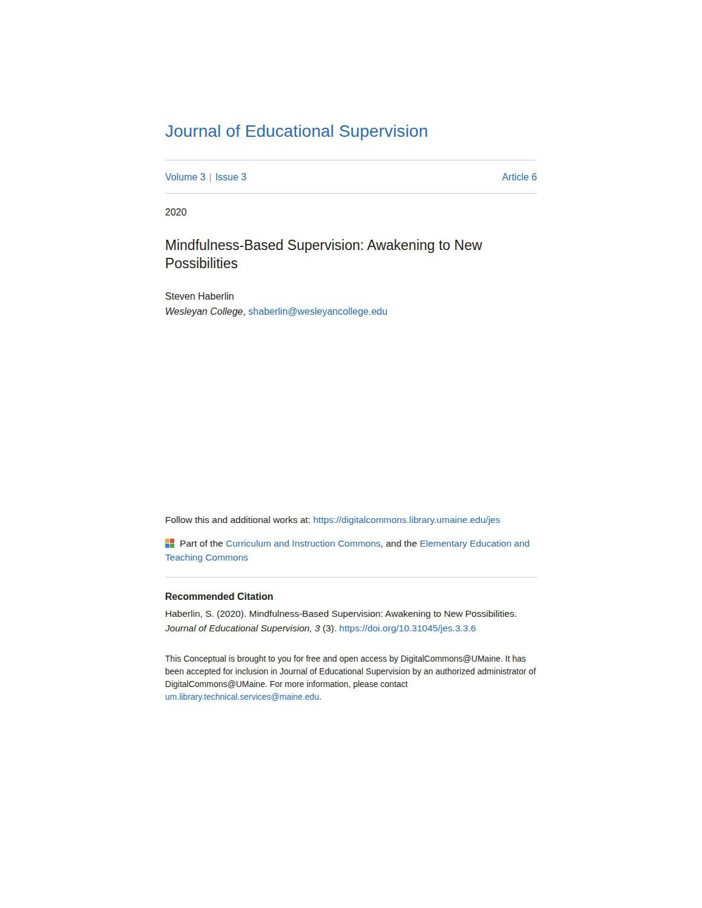Journal of Educational Supervision
Volume 3|Issue 3
Article 6
2020
Mindfulness-Based Supervision: Awakening to New Possibilities
Steven Haberlin
Wesleyan College, shaberlin@wesleyancollege.edu
Follow this and additional works at: https://digitalcommons.library.umaine.edu/jes
Part of the Curriculum and Instruction Commons, and the Elementary Education and Teaching Commons
Recommended Citation
Haberlin, S. (2020). Mindfulness-Based Supervision: Awakening to New Possibilities. Journal of Educational Supervision, 3 (3). https://doi.org/10.31045/jes.3.3.6
This Conceptual is brought to you for free and open access by DigitalCommons@UMaine. It has been accepted for inclusion in Journal of Educational Supervision by an authorized administrator of DigitalCommons@UMaine. For more information, please contact um.library.technical.services@maine.edu.